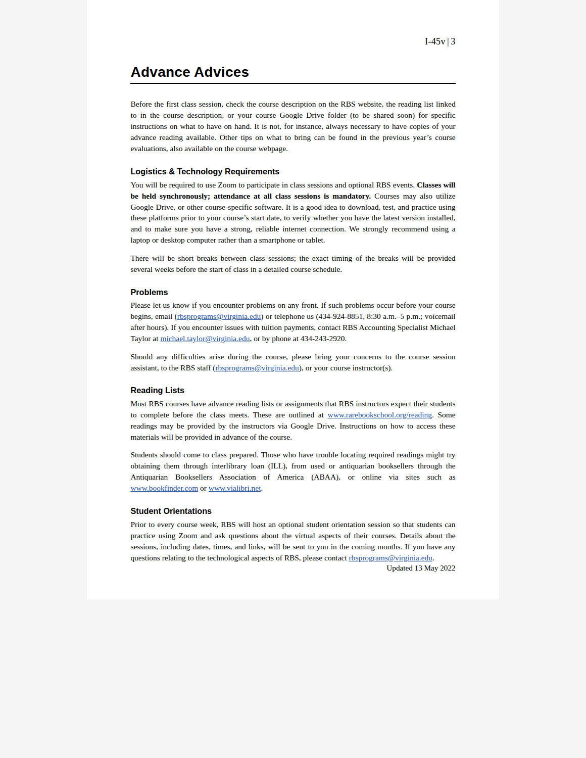I-45v|3
Advance Advices
Before the first class session, check the course description on the RBS website, the reading list linked to in the course description, or your course Google Drive folder (to be shared soon) for specific instructions on what to have on hand. It is not, for instance, always necessary to have copies of your advance reading available. Other tips on what to bring can be found in the previous year’s course evaluations, also available on the course webpage.
Logistics & Technology Requirements
You will be required to use Zoom to participate in class sessions and optional RBS events. Classes will be held synchronously; attendance at all class sessions is mandatory. Courses may also utilize Google Drive, or other course-specific software. It is a good idea to download, test, and practice using these platforms prior to your course’s start date, to verify whether you have the latest version installed, and to make sure you have a strong, reliable internet connection. We strongly recommend using a laptop or desktop computer rather than a smartphone or tablet.
There will be short breaks between class sessions; the exact timing of the breaks will be provided several weeks before the start of class in a detailed course schedule.
Problems
Please let us know if you encounter problems on any front. If such problems occur before your course begins, email (rbsprograms@virginia.edu) or telephone us (434-924-8851, 8:30 a.m.–5 p.m.; voicemail after hours). If you encounter issues with tuition payments, contact RBS Accounting Specialist Michael Taylor at michael.taylor@virginia.edu, or by phone at 434-243-2920.
Should any difficulties arise during the course, please bring your concerns to the course session assistant, to the RBS staff (rbsprograms@virginia.edu), or your course instructor(s).
Reading Lists
Most RBS courses have advance reading lists or assignments that RBS instructors expect their students to complete before the class meets. These are outlined at www.rarebookschool.org/reading. Some readings may be provided by the instructors via Google Drive. Instructions on how to access these materials will be provided in advance of the course.
Students should come to class prepared. Those who have trouble locating required readings might try obtaining them through interlibrary loan (ILL), from used or antiquarian booksellers through the Antiquarian Booksellers Association of America (ABAA), or online via sites such as www.bookfinder.com or www.vialibri.net.
Student Orientations
Prior to every course week, RBS will host an optional student orientation session so that students can practice using Zoom and ask questions about the virtual aspects of their courses. Details about the sessions, including dates, times, and links, will be sent to you in the coming months. If you have any questions relating to the technological aspects of RBS, please contact rbsprograms@virginia.edu.
Updated 13 May 2022